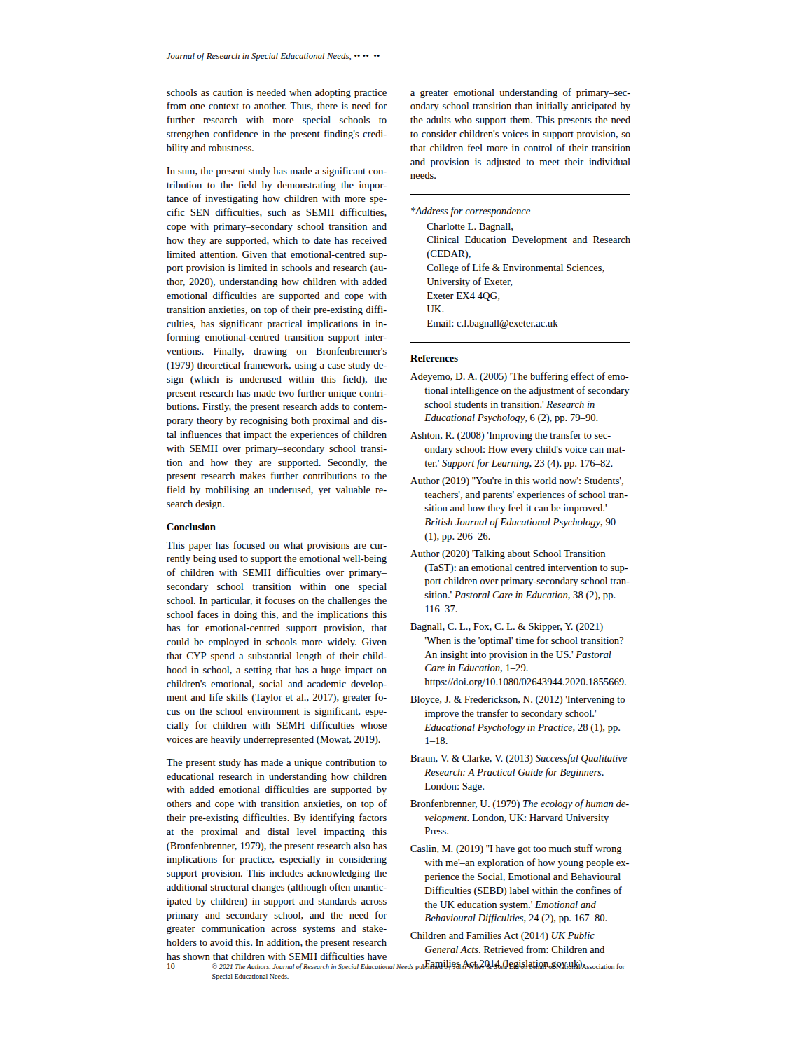Journal of Research in Special Educational Needs, •• ••–••
schools as caution is needed when adopting practice from one context to another. Thus, there is need for further research with more special schools to strengthen confidence in the present finding's credibility and robustness.
In sum, the present study has made a significant contribution to the field by demonstrating the importance of investigating how children with more specific SEN difficulties, such as SEMH difficulties, cope with primary–secondary school transition and how they are supported, which to date has received limited attention. Given that emotional-centred support provision is limited in schools and research (author, 2020), understanding how children with added emotional difficulties are supported and cope with transition anxieties, on top of their pre-existing difficulties, has significant practical implications in informing emotional-centred transition support interventions. Finally, drawing on Bronfenbrenner's (1979) theoretical framework, using a case study design (which is underused within this field), the present research has made two further unique contributions. Firstly, the present research adds to contemporary theory by recognising both proximal and distal influences that impact the experiences of children with SEMH over primary–secondary school transition and how they are supported. Secondly, the present research makes further contributions to the field by mobilising an underused, yet valuable research design.
Conclusion
This paper has focused on what provisions are currently being used to support the emotional well-being of children with SEMH difficulties over primary–secondary school transition within one special school. In particular, it focuses on the challenges the school faces in doing this, and the implications this has for emotional-centred support provision, that could be employed in schools more widely. Given that CYP spend a substantial length of their childhood in school, a setting that has a huge impact on children's emotional, social and academic development and life skills (Taylor et al., 2017), greater focus on the school environment is significant, especially for children with SEMH difficulties whose voices are heavily underrepresented (Mowat, 2019).
The present study has made a unique contribution to educational research in understanding how children with added emotional difficulties are supported by others and cope with transition anxieties, on top of their pre-existing difficulties. By identifying factors at the proximal and distal level impacting this (Bronfenbrenner, 1979), the present research also has implications for practice, especially in considering support provision. This includes acknowledging the additional structural changes (although often unanticipated by children) in support and standards across primary and secondary school, and the need for greater communication across systems and stakeholders to avoid this. In addition, the present research has shown that children with SEMH difficulties have a greater emotional understanding of primary–secondary school transition than initially anticipated by the adults who support them. This presents the need to consider children's voices in support provision, so that children feel more in control of their transition and provision is adjusted to meet their individual needs.
*Address for correspondence
Charlotte L. Bagnall,
Clinical Education Development and Research
(CEDAR),
College of Life & Environmental Sciences,
University of Exeter,
Exeter EX4 4QG,
UK.
Email: c.l.bagnall@exeter.ac.uk
References
Adeyemo, D. A. (2005) 'The buffering effect of emotional intelligence on the adjustment of secondary school students in transition.' Research in Educational Psychology, 6 (2), pp. 79–90.
Ashton, R. (2008) 'Improving the transfer to secondary school: How every child's voice can matter.' Support for Learning, 23 (4), pp. 176–82.
Author (2019) ''You're in this world now': Students', teachers', and parents' experiences of school transition and how they feel it can be improved.' British Journal of Educational Psychology, 90 (1), pp. 206–26.
Author (2020) 'Talking about School Transition (TaST): an emotional centred intervention to support children over primary-secondary school transition.' Pastoral Care in Education, 38 (2), pp. 116–37.
Bagnall, C. L., Fox, C. L. & Skipper, Y. (2021) 'When is the 'optimal' time for school transition? An insight into provision in the US.' Pastoral Care in Education, 1–29. https://doi.org/10.1080/02643944.2020.1855669.
Bloyce, J. & Frederickson, N. (2012) 'Intervening to improve the transfer to secondary school.' Educational Psychology in Practice, 28 (1), pp. 1–18.
Braun, V. & Clarke, V. (2013) Successful Qualitative Research: A Practical Guide for Beginners. London: Sage.
Bronfenbrenner, U. (1979) The ecology of human development. London, UK: Harvard University Press.
Caslin, M. (2019) ''I have got too much stuff wrong with me'–an exploration of how young people experience the Social, Emotional and Behavioural Difficulties (SEBD) label within the confines of the UK education system.' Emotional and Behavioural Difficulties, 24 (2), pp. 167–80.
Children and Families Act (2014) UK Public General Acts. Retrieved from: Children and Families Act 2014 (legislation.gov.uk).
10 © 2021 The Authors. Journal of Research in Special Educational Needs published by John Wiley & Sons Ltd on behalf of National Association for Special Educational Needs.